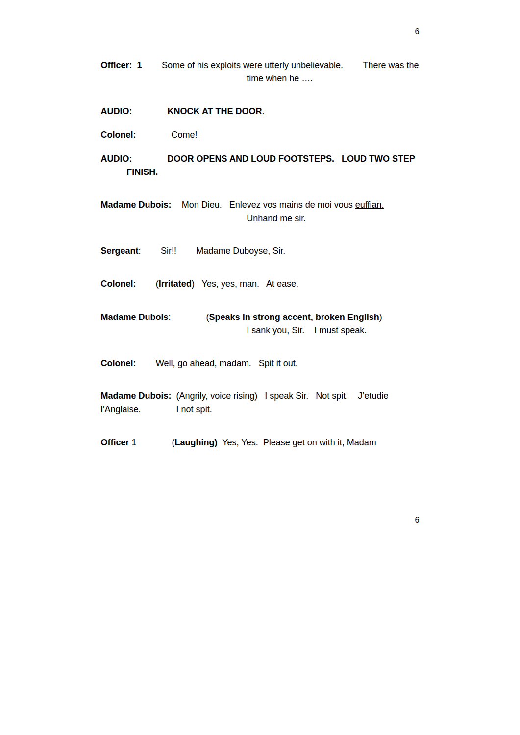6
Officer: 1 Some of his exploits were utterly unbelievable. There was the time when he ….
AUDIO: KNOCK AT THE DOOR.
Colonel: Come!
AUDIO: DOOR OPENS AND LOUD FOOTSTEPS. LOUD TWO STEP FINISH.
Madame Dubois: Mon Dieu. Enlevez vos mains de moi vous euffian. Unhand me sir.
Sergeant: Sir!! Madame Duboyse, Sir.
Colonel: (Irritated) Yes, yes, man. At ease.
Madame Dubois: (Speaks in strong accent, broken English) I sank you, Sir. I must speak.
Colonel: Well, go ahead, madam. Spit it out.
Madame Dubois: (Angrily, voice rising) I speak Sir. Not spit. J’etudie l’Anglaise. I not spit.
Officer 1 (Laughing) Yes, Yes. Please get on with it, Madam
6